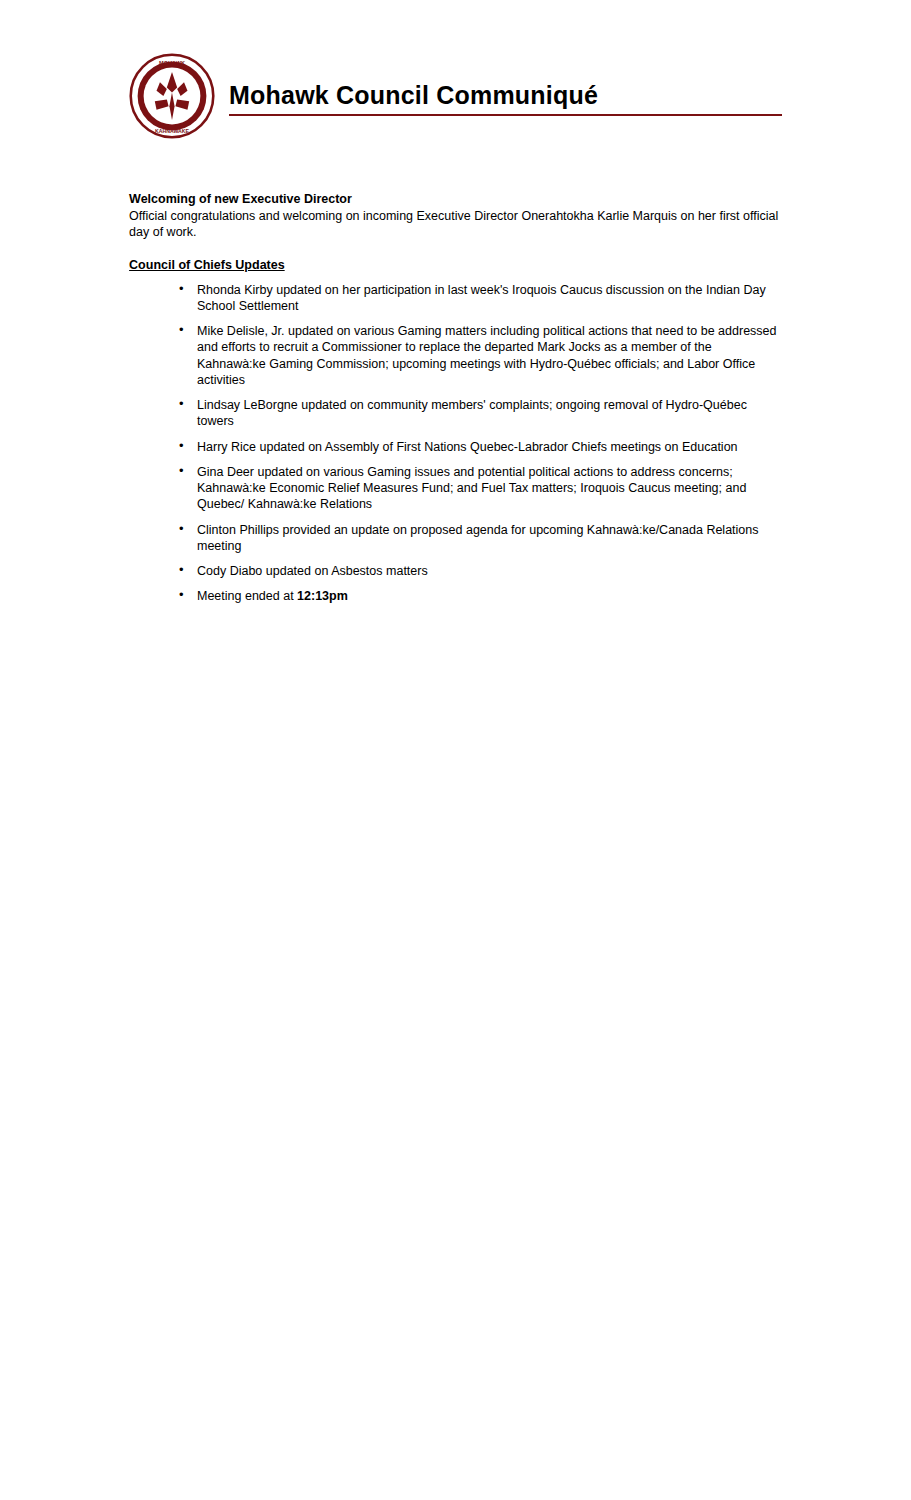MOHAWK KAHNAWAKE
Mohawk Council Communiqué
Welcoming of new Executive Director
Official congratulations and welcoming on incoming Executive Director Onerahtokha Karlie Marquis on her first official day of work.
Council of Chiefs Updates
Rhonda Kirby updated on her participation in last week's Iroquois Caucus discussion on the Indian Day School Settlement
Mike Delisle, Jr. updated on various Gaming matters including political actions that need to be addressed and efforts to recruit a Commissioner to replace the departed Mark Jocks as a member of the Kahnawà:ke Gaming Commission; upcoming meetings with Hydro-Québec officials; and Labor Office activities
Lindsay LeBorgne updated on community members' complaints; ongoing removal of Hydro-Québec towers
Harry Rice updated on Assembly of First Nations Quebec-Labrador Chiefs meetings on Education
Gina Deer updated on various Gaming issues and potential political actions to address concerns; Kahnawà:ke Economic Relief Measures Fund; and Fuel Tax matters; Iroquois Caucus meeting; and Quebec/ Kahnawà:ke Relations
Clinton Phillips provided an update on proposed agenda for upcoming Kahnawà:ke/Canada Relations meeting
Cody Diabo updated on Asbestos matters
Meeting ended at 12:13pm